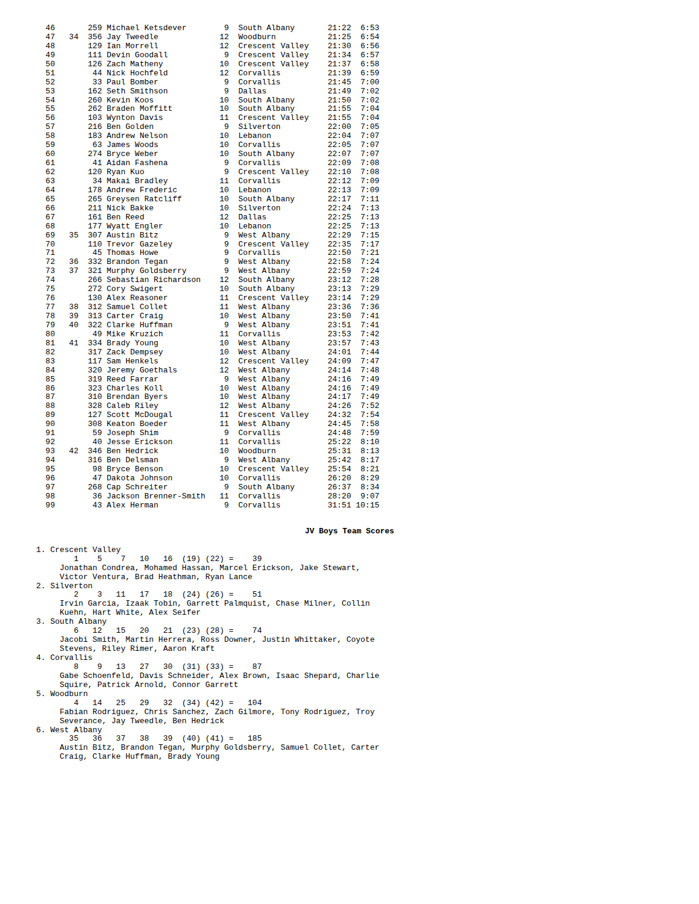46       259 Michael Ketsdever        9  South Albany       21:22  6:53
  47   34  356 Jay Tweedle             12  Woodburn           21:25  6:54
  48       129 Ian Morrell             12  Crescent Valley    21:30  6:56
  49       111 Devin Goodall            9  Crescent Valley    21:34  6:57
  50       126 Zach Matheny            10  Crescent Valley    21:37  6:58
  51        44 Nick Hochfeld           12  Corvallis          21:39  6:59
  52        33 Paul Bomber              9  Corvallis          21:45  7:00
  53       162 Seth Smithson            9  Dallas             21:49  7:02
  54       260 Kevin Koos              10  South Albany       21:50  7:02
  55       262 Braden Moffitt          10  South Albany       21:55  7:04
  56       103 Wynton Davis            11  Crescent Valley    21:55  7:04
  57       216 Ben Golden               9  Silverton          22:00  7:05
  58       183 Andrew Nelson           10  Lebanon            22:04  7:07
  59        63 James Woods             10  Corvallis          22:05  7:07
  60       274 Bryce Weber             10  South Albany       22:07  7:07
  61        41 Aidan Fashena            9  Corvallis          22:09  7:08
  62       120 Ryan Kuo                 9  Crescent Valley    22:10  7:08
  63        34 Makai Bradley           11  Corvallis          22:12  7:09
  64       178 Andrew Frederic         10  Lebanon            22:13  7:09
  65       265 Greysen Ratcliff        10  South Albany       22:17  7:11
  66       211 Nick Bakke              10  Silverton          22:24  7:13
  67       161 Ben Reed                12  Dallas             22:25  7:13
  68       177 Wyatt Engler            10  Lebanon            22:25  7:13
  69   35  307 Austin Bitz              9  West Albany        22:29  7:15
  70       110 Trevor Gazeley           9  Crescent Valley    22:35  7:17
  71        45 Thomas Howe              9  Corvallis          22:50  7:21
  72   36  332 Brandon Tegan            9  West Albany        22:58  7:24
  73   37  321 Murphy Goldsberry        9  West Albany        22:59  7:24
  74       266 Sebastian Richardson    12  South Albany       23:12  7:28
  75       272 Cory Swigert            10  South Albany       23:13  7:29
  76       130 Alex Reasoner           11  Crescent Valley    23:14  7:29
  77   38  312 Samuel Collet           11  West Albany        23:36  7:36
  78   39  313 Carter Craig            10  West Albany        23:50  7:41
  79   40  322 Clarke Huffman           9  West Albany        23:51  7:41
  80        49 Mike Kruzich            11  Corvallis          23:53  7:42
  81   41  334 Brady Young             10  West Albany        23:57  7:43
  82       317 Zack Dempsey            10  West Albany        24:01  7:44
  83       117 Sam Henkels             12  Crescent Valley    24:09  7:47
  84       320 Jeremy Goethals         12  West Albany        24:14  7:48
  85       319 Reed Farrar              9  West Albany        24:16  7:49
  86       323 Charles Koll            10  West Albany        24:16  7:49
  87       310 Brendan Byers           10  West Albany        24:17  7:49
  88       328 Caleb Riley             12  West Albany        24:26  7:52
  89       127 Scott McDougal          11  Crescent Valley    24:32  7:54
  90       308 Keaton Boeder           11  West Albany        24:45  7:58
  91        59 Joseph Shim              9  Corvallis          24:48  7:59
  92        40 Jesse Erickson          11  Corvallis          25:22  8:10
  93   42  346 Ben Hedrick             10  Woodburn           25:31  8:13
  94       316 Ben Delsman              9  West Albany        25:42  8:17
  95        98 Bryce Benson            10  Crescent Valley    25:54  8:21
  96        47 Dakota Johnson          10  Corvallis          26:20  8:29
  97       268 Cap Schreiter            9  South Albany       26:37  8:34
  98        36 Jackson Brenner-Smith   11  Corvallis          28:20  9:07
  99        43 Alex Herman              9  Corvallis          31:51 10:15
JV Boys Team Scores
1. Crescent Valley
        1    5    7   10   16  (19) (22) =    39
     Jonathan Condrea, Mohamed Hassan, Marcel Erickson, Jake Stewart,
     Victor Ventura, Brad Heathman, Ryan Lance
2. Silverton
        2    3   11   17   18  (24) (26) =    51
     Irvin Garcia, Izaak Tobin, Garrett Palmquist, Chase Milner, Collin
     Kuehn, Hart White, Alex Seifer
3. South Albany
        6   12   15   20   21  (23) (28) =    74
     Jacobi Smith, Martin Herrera, Ross Downer, Justin Whittaker, Coyote
     Stevens, Riley Rimer, Aaron Kraft
4. Corvallis
        8    9   13   27   30  (31) (33) =    87
     Gabe Schoenfeld, Davis Schneider, Alex Brown, Isaac Shepard, Charlie
     Squire, Patrick Arnold, Connor Garrett
5. Woodburn
        4   14   25   29   32  (34) (42) =   104
     Fabian Rodriguez, Chris Sanchez, Zach Gilmore, Tony Rodriguez, Troy
     Severance, Jay Tweedle, Ben Hedrick
6. West Albany
       35   36   37   38   39  (40) (41) =   185
     Austin Bitz, Brandon Tegan, Murphy Goldsberry, Samuel Collet, Carter
     Craig, Clarke Huffman, Brady Young